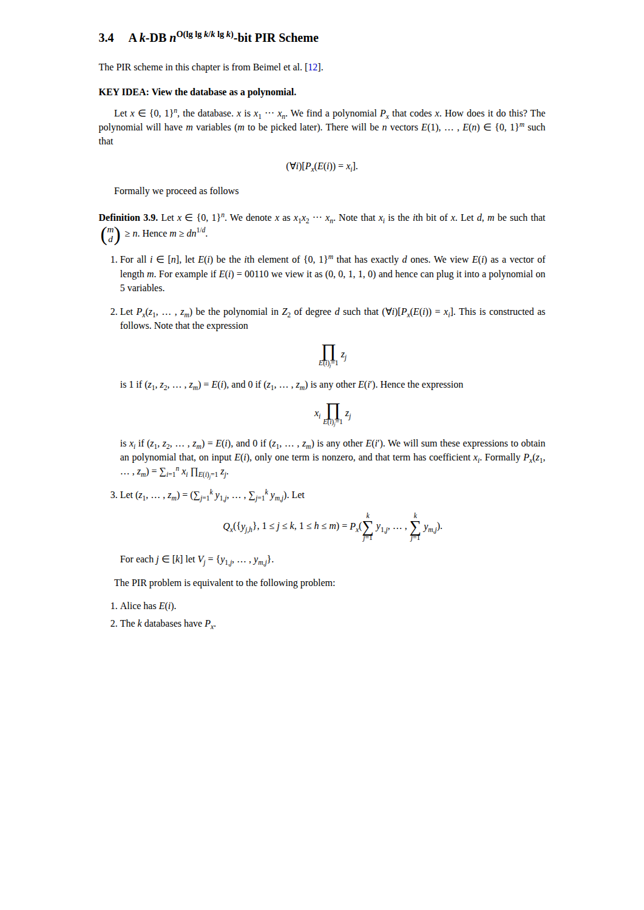3.4 A k-DB nO(lg lg k/k lg k)-bit PIR Scheme
The PIR scheme in this chapter is from Beimel et al. [12].
KEY IDEA: View the database as a polynomial.
Let x ∈ {0, 1}n, the database. x is x1 ··· xn. We find a polynomial Px that codes x. How does it do this? The polynomial will have m variables (m to be picked later). There will be n vectors E(1), … , E(n) ∈ {0, 1}m such that
(∀i)[Px(E(i)) = xi].
Formally we proceed as follows
Definition 3.9. Let x ∈ {0, 1}n. We denote x as x1x2 ··· xn. Note that xi is the ith bit of x. Let d, m be such that (m
d) ≥ n. Hence m ≥ dn1/d.
For all i ∈ [n], let E(i) be the ith element of {0, 1}m that has exactly d ones. We view E(i) as a vector of length m. For example if E(i) = 00110 we view it as (0, 0, 1, 1, 0) and hence can plug it into a polynomial on 5 variables.
Let Px(z1, … , zm) be the polynomial in Z2 of degree d such that (∀i)[Px(E(i)) = xi]. This is constructed as follows. Note that the expression
∏E(i)j=1 zj
is 1 if (z1, z2, … , zm) = E(i), and 0 if (z1, … , zm) is any other E(i′). Hence the expression
xi ∏E(i)j=1 zj
is xi if (z1, z2, … , zm) = E(i), and 0 if (z1, … , zm) is any other E(i′). We will sum these expressions to obtain an polynomial that, on input E(i), only one term is nonzero, and that term has coefficient xi. Formally Px(z1, … , zm) = ∑i=1n xi ∏E(i)j=1 zj.
Let (z1, … , zm) = (∑j=1k y1,j, … , ∑j=1k ym,j). Let
Qx({yj,h}, 1 ≤ j ≤ k, 1 ≤ h ≤ m) = Px(k∑j=1 y1,j, … , k∑j=1 ym,j).
For each j ∈ [k] let Vj = {y1,j, … , ym,j}.
The PIR problem is equivalent to the following problem:
Alice has E(i).
The k databases have Px.